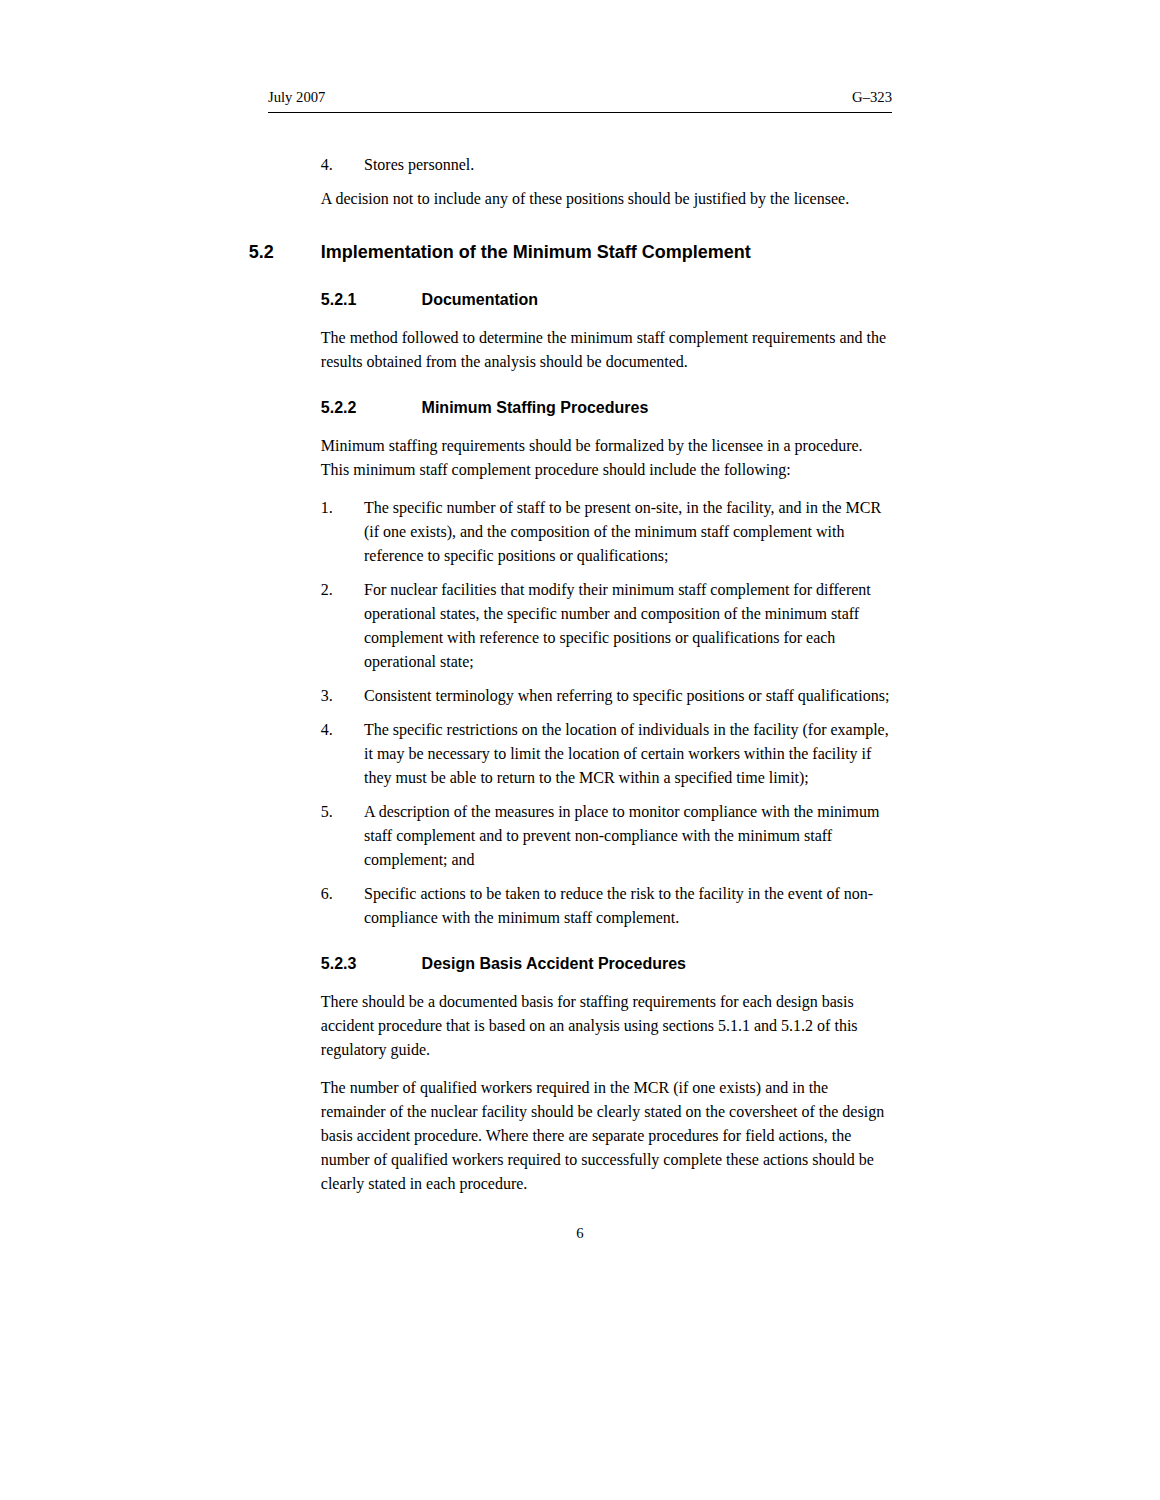July 2007 G–323
4. Stores personnel.
A decision not to include any of these positions should be justified by the licensee.
5.2 Implementation of the Minimum Staff Complement
5.2.1 Documentation
The method followed to determine the minimum staff complement requirements and the results obtained from the analysis should be documented.
5.2.2 Minimum Staffing Procedures
Minimum staffing requirements should be formalized by the licensee in a procedure. This minimum staff complement procedure should include the following:
1. The specific number of staff to be present on-site, in the facility, and in the MCR (if one exists), and the composition of the minimum staff complement with reference to specific positions or qualifications;
2. For nuclear facilities that modify their minimum staff complement for different operational states, the specific number and composition of the minimum staff complement with reference to specific positions or qualifications for each operational state;
3. Consistent terminology when referring to specific positions or staff qualifications;
4. The specific restrictions on the location of individuals in the facility (for example, it may be necessary to limit the location of certain workers within the facility if they must be able to return to the MCR within a specified time limit);
5. A description of the measures in place to monitor compliance with the minimum staff complement and to prevent non-compliance with the minimum staff complement; and
6. Specific actions to be taken to reduce the risk to the facility in the event of non-compliance with the minimum staff complement.
5.2.3 Design Basis Accident Procedures
There should be a documented basis for staffing requirements for each design basis accident procedure that is based on an analysis using sections 5.1.1 and 5.1.2 of this regulatory guide.
The number of qualified workers required in the MCR (if one exists) and in the remainder of the nuclear facility should be clearly stated on the coversheet of the design basis accident procedure. Where there are separate procedures for field actions, the number of qualified workers required to successfully complete these actions should be clearly stated in each procedure.
6